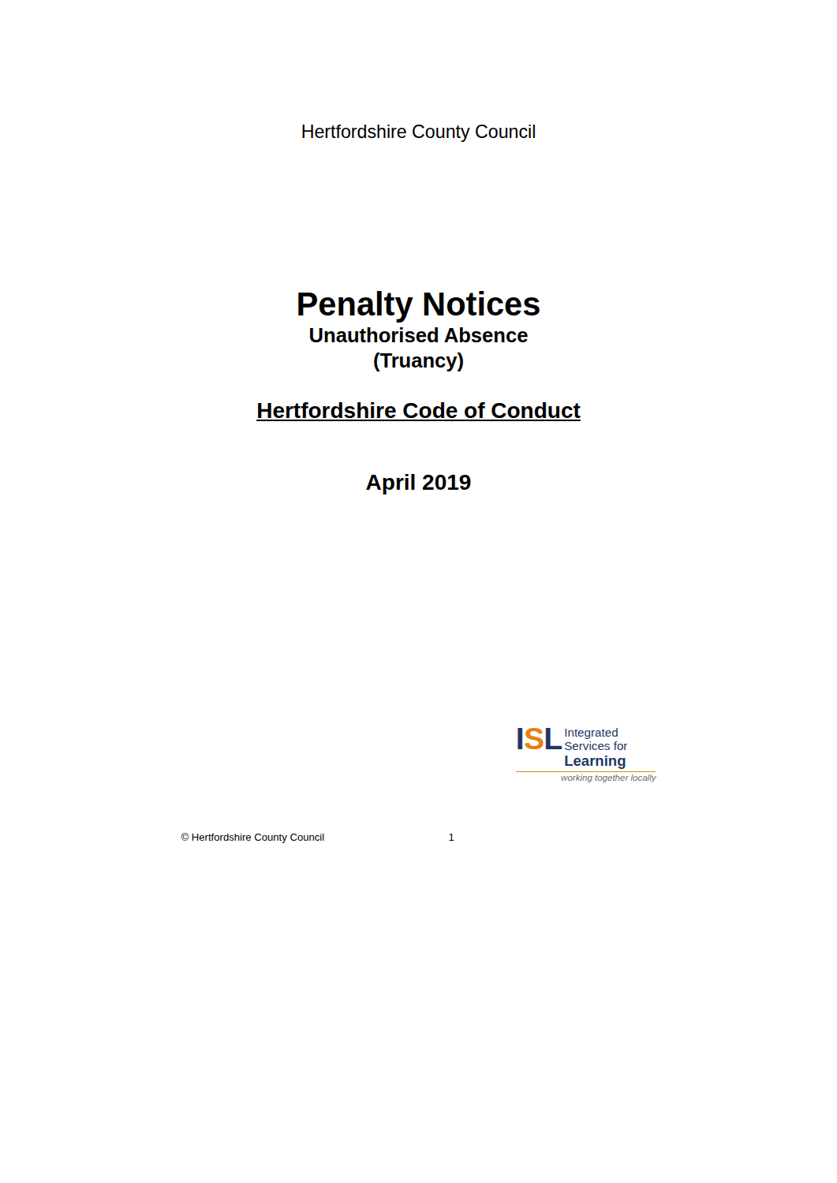Hertfordshire County Council
Penalty Notices
Unauthorised Absence
(Truancy)
Hertfordshire Code of Conduct
April 2019
ISL Integrated
Services for Learning
working together locally
© Hertfordshire County Council 1